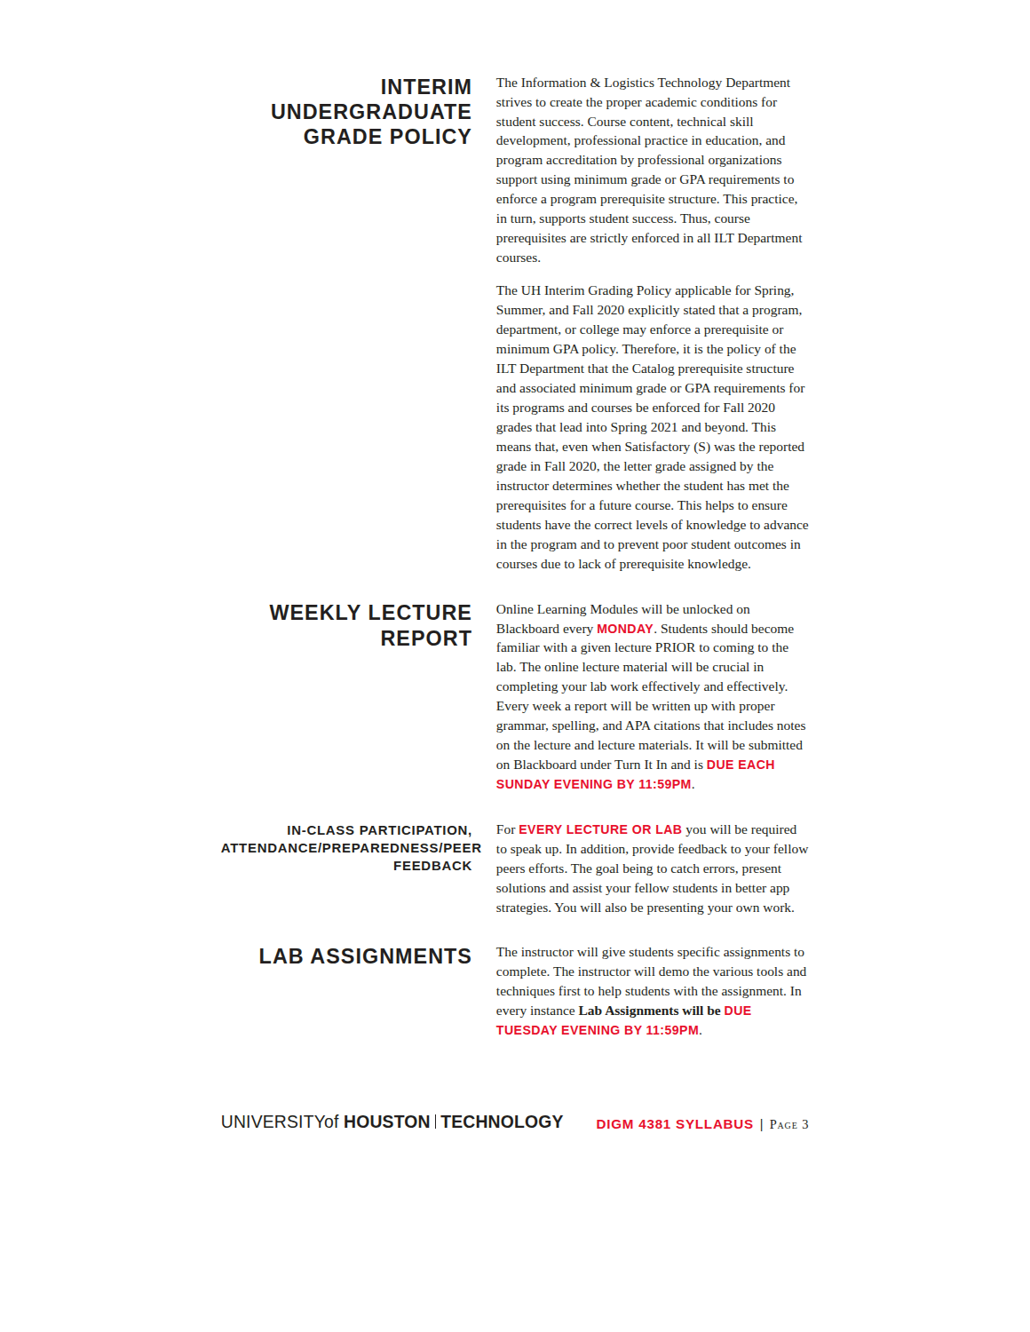Interim
Undergraduate
Grade Policy
The Information & Logistics Technology Department strives to create the proper academic conditions for student success. Course content, technical skill development, professional practice in education, and program accreditation by professional organizations support using minimum grade or GPA requirements to enforce a program prerequisite structure. This practice, in turn, supports student success. Thus, course prerequisites are strictly enforced in all ILT Department courses.
The UH Interim Grading Policy applicable for Spring, Summer, and Fall 2020 explicitly stated that a program, department, or college may enforce a prerequisite or minimum GPA policy. Therefore, it is the policy of the ILT Department that the Catalog prerequisite structure and associated minimum grade or GPA requirements for its programs and courses be enforced for Fall 2020 grades that lead into Spring 2021 and beyond. This means that, even when Satisfactory (S) was the reported grade in Fall 2020, the letter grade assigned by the instructor determines whether the student has met the prerequisites for a future course. This helps to ensure students have the correct levels of knowledge to advance in the program and to prevent poor student outcomes in courses due to lack of prerequisite knowledge.
Weekly Lecture Report
Online Learning Modules will be unlocked on Blackboard every Monday. Students should become familiar with a given lecture PRIOR to coming to the lab. The online lecture material will be crucial in completing your lab work effectively and effectively. Every week a report will be written up with proper grammar, spelling, and APA citations that includes notes on the lecture and lecture materials. It will be submitted on Blackboard under Turn It In and is due each Sunday evening by 11:59pm.
In-Class Participation,
Attendance/Preparedness/Peer
Feedback
For every lecture or lab you will be required to speak up. In addition, provide feedback to your fellow peers efforts. The goal being to catch errors, present solutions and assist your fellow students in better app strategies. You will also be presenting your own work.
Lab Assignments
The instructor will give students specific assignments to complete. The instructor will demo the various tools and techniques first to help students with the assignment. In every instance Lab Assignments will be due Tuesday evening by 11:59pm.
UNIVERSITY of HOUSTON TECHNOLOGY
DIGM 4381 SYLLABUS|Page 3